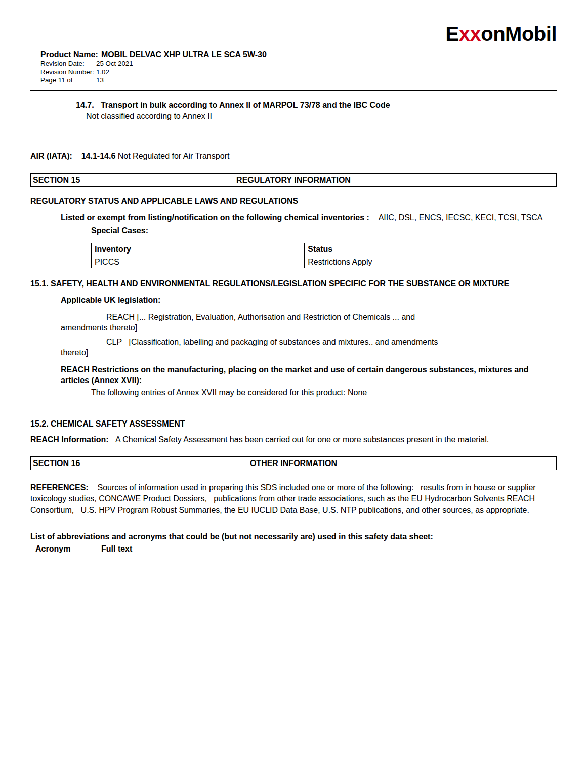ExxonMobil
Product Name: MOBIL DELVAC XHP ULTRA LE SCA 5W-30
Revision Date: 25 Oct 2021
Revision Number: 1.02
Page 11 of13
14.7. Transport in bulk according to Annex II of MARPOL 73/78 and the IBC Code
Not classified according to Annex II
AIR (IATA): 14.1-14.6 Not Regulated for Air Transport
SECTION 15 REGULATORY INFORMATION
REGULATORY STATUS AND APPLICABLE LAWS AND REGULATIONS
Listed or exempt from listing/notification on the following chemical inventories : AIIC, DSL, ENCS, IECSC, KECI, TCSI, TSCA
Special Cases:
| Inventory | Status |
| --- | --- |
| PICCS | Restrictions Apply |
15.1. SAFETY, HEALTH AND ENVIRONMENTAL REGULATIONS/LEGISLATION SPECIFIC FOR THE SUBSTANCE OR MIXTURE
Applicable UK legislation:
REACH [... Registration, Evaluation, Authorisation and Restriction of Chemicals ... and amendments thereto]
CLP [Classification, labelling and packaging of substances and mixtures.. and amendments thereto]
REACH Restrictions on the manufacturing, placing on the market and use of certain dangerous substances, mixtures and articles (Annex XVII):
The following entries of Annex XVII may be considered for this product: None
15.2. CHEMICAL SAFETY ASSESSMENT
REACH Information: A Chemical Safety Assessment has been carried out for one or more substances present in the material.
SECTION 16 OTHER INFORMATION
REFERENCES: Sources of information used in preparing this SDS included one or more of the following: results from in house or supplier toxicology studies, CONCAWE Product Dossiers, publications from other trade associations, such as the EU Hydrocarbon Solvents REACH Consortium, U.S. HPV Program Robust Summaries, the EU IUCLID Data Base, U.S. NTP publications, and other sources, as appropriate.
List of abbreviations and acronyms that could be (but not necessarily are) used in this safety data sheet:
Acronym Full text